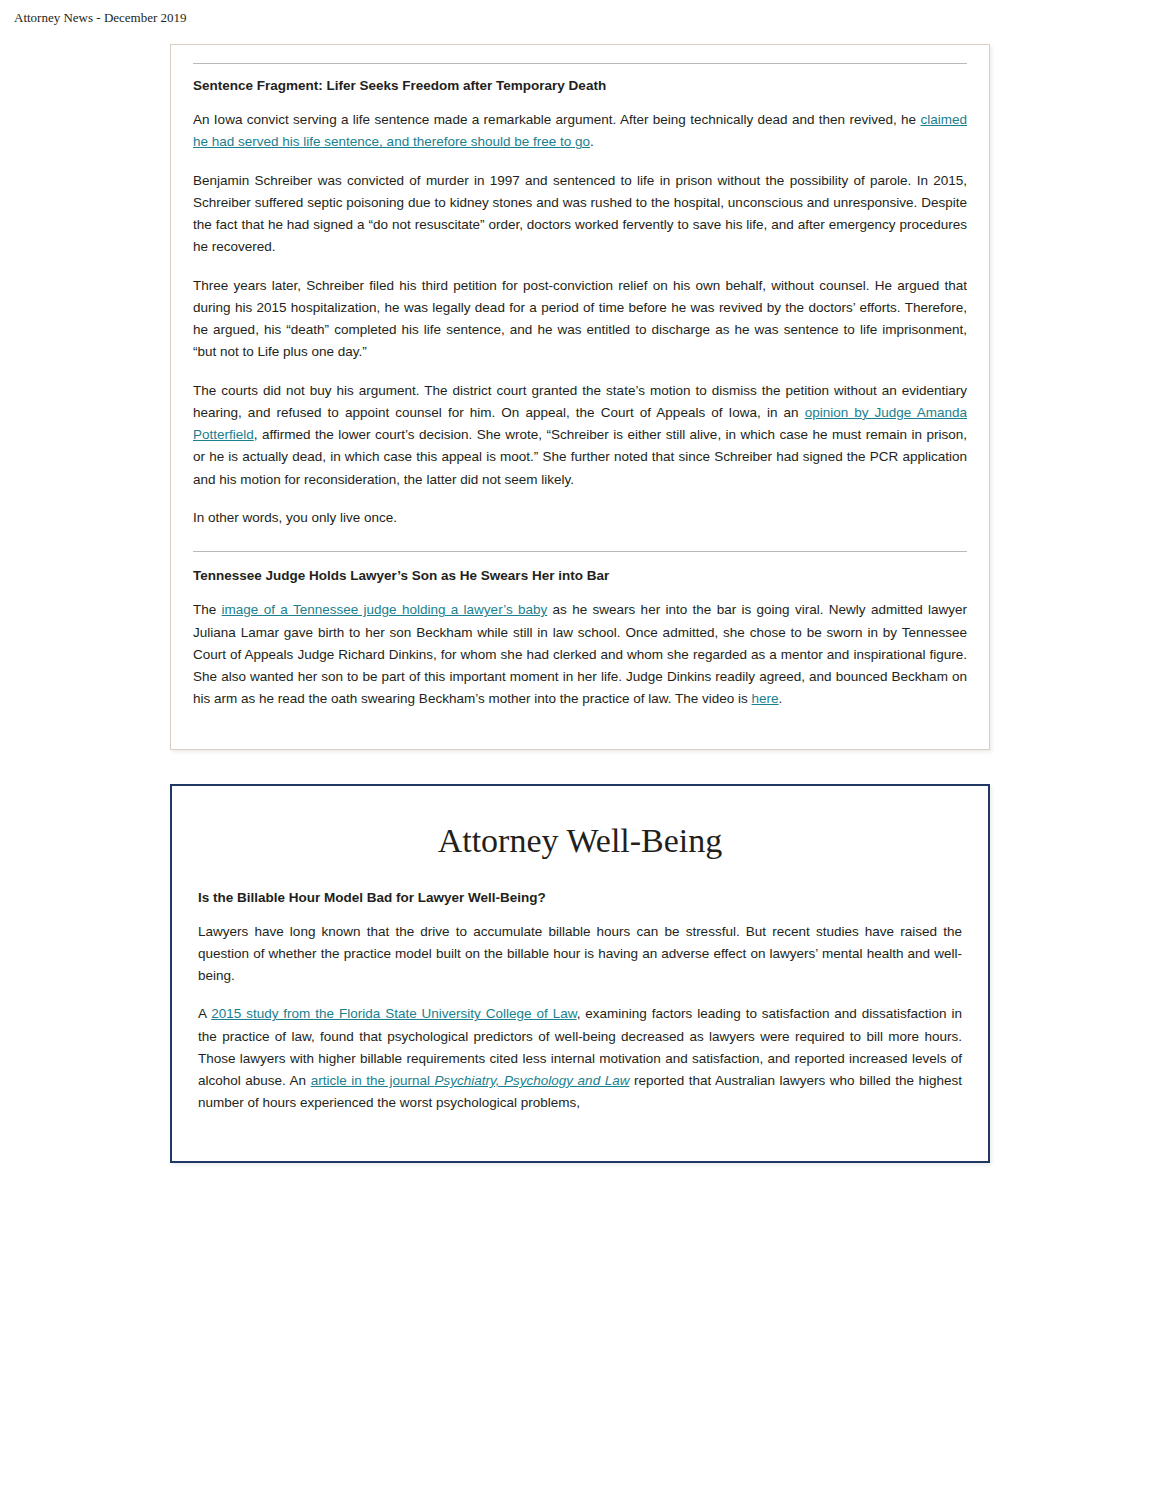Attorney News - December 2019
Sentence Fragment: Lifer Seeks Freedom after Temporary Death
An Iowa convict serving a life sentence made a remarkable argument. After being technically dead and then revived, he claimed he had served his life sentence, and therefore should be free to go.
Benjamin Schreiber was convicted of murder in 1997 and sentenced to life in prison without the possibility of parole. In 2015, Schreiber suffered septic poisoning due to kidney stones and was rushed to the hospital, unconscious and unresponsive. Despite the fact that he had signed a “do not resuscitate” order, doctors worked fervently to save his life, and after emergency procedures he recovered.
Three years later, Schreiber filed his third petition for post-conviction relief on his own behalf, without counsel. He argued that during his 2015 hospitalization, he was legally dead for a period of time before he was revived by the doctors’ efforts. Therefore, he argued, his “death” completed his life sentence, and he was entitled to discharge as he was sentence to life imprisonment, “but not to Life plus one day.”
The courts did not buy his argument. The district court granted the state’s motion to dismiss the petition without an evidentiary hearing, and refused to appoint counsel for him. On appeal, the Court of Appeals of Iowa, in an opinion by Judge Amanda Potterfield, affirmed the lower court’s decision. She wrote, “Schreiber is either still alive, in which case he must remain in prison, or he is actually dead, in which case this appeal is moot.” She further noted that since Schreiber had signed the PCR application and his motion for reconsideration, the latter did not seem likely.
In other words, you only live once.
Tennessee Judge Holds Lawyer’s Son as He Swears Her into Bar
The image of a Tennessee judge holding a lawyer’s baby as he swears her into the bar is going viral. Newly admitted lawyer Juliana Lamar gave birth to her son Beckham while still in law school. Once admitted, she chose to be sworn in by Tennessee Court of Appeals Judge Richard Dinkins, for whom she had clerked and whom she regarded as a mentor and inspirational figure. She also wanted her son to be part of this important moment in her life. Judge Dinkins readily agreed, and bounced Beckham on his arm as he read the oath swearing Beckham’s mother into the practice of law. The video is here.
Attorney Well-Being
Is the Billable Hour Model Bad for Lawyer Well-Being?
Lawyers have long known that the drive to accumulate billable hours can be stressful. But recent studies have raised the question of whether the practice model built on the billable hour is having an adverse effect on lawyers’ mental health and well-being.
A 2015 study from the Florida State University College of Law, examining factors leading to satisfaction and dissatisfaction in the practice of law, found that psychological predictors of well-being decreased as lawyers were required to bill more hours. Those lawyers with higher billable requirements cited less internal motivation and satisfaction, and reported increased levels of alcohol abuse. An article in the journal Psychiatry, Psychology and Law reported that Australian lawyers who billed the highest number of hours experienced the worst psychological problems,